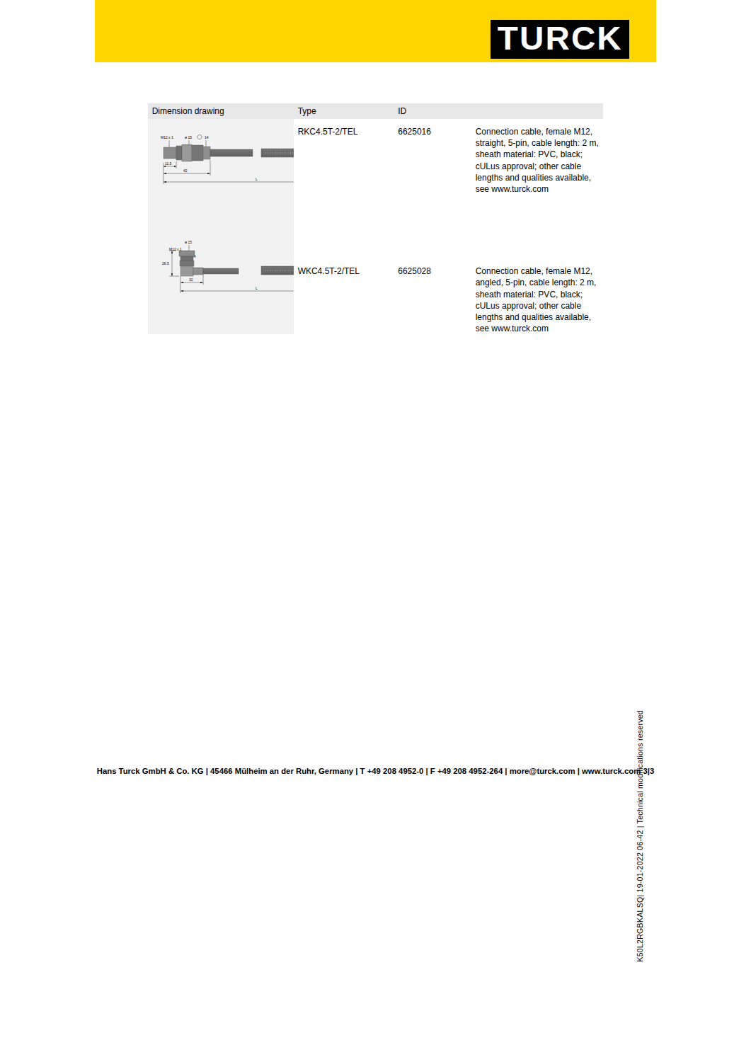TURCK
| Dimension drawing | Type | ID | |
| --- | --- | --- | --- |
| M12 x 1 ø 15 14 11.5 42 L 5 50 | RKC4.5T-2/TEL | 6625016 | Connection cable, female M12, straight, 5-pin, cable length: 2 m, sheath material: PVC, black; cULus approval; other cable lengths and qualities available, see www.turck.com |
| WKC4.5T-2/TEL | 6625028 | Connection cable, female M12, angled, 5-pin, cable length: 2 m, sheath material: PVC, black; cULus approval; other cable lengths and qualities available, see www.turck.com |
ø 15 M12 x 1 14 26.5 32 L 5 50
K50L2RGBKALSQ| 19-01-2022 06-42 | Technical modifications reserved
Hans Turck GmbH & Co. KG | 45466 Mülheim an der Ruhr, Germany | T +49 208 4952-0 | F +49 208 4952-264 | more@turck.com | www.turck.com 3|3